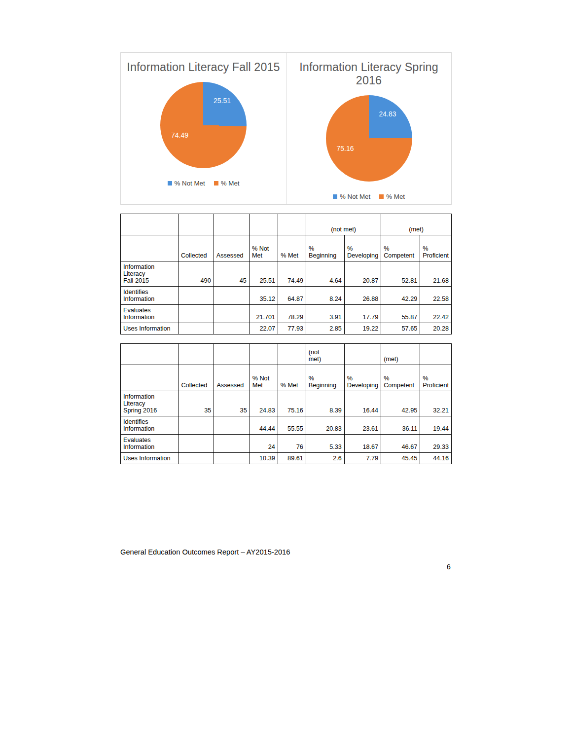Information Literacy Fall 2015
25.51 74.49
% Not Met % Met
Information Literacy Spring 2016
24.83 75.16
% Not Met % Met
| | | | | | (not met) | (met) |
| | Collected | Assessed | % Not Met | % Met | % Beginning | % Developing | % Competent | % Proficient |
| Information Literacy Fall 2015 | 490 | 45 | 25.51 | 74.49 | 4.64 | 20.87 | 52.81 | 21.68 |
| Identifies Information | | | 35.12 | 64.87 | 8.24 | 26.88 | 42.29 | 22.58 |
| Evaluates Information | | | 21.701 | 78.29 | 3.91 | 17.79 | 55.87 | 22.42 |
| Uses Information | | | 22.07 | 77.93 | 2.85 | 19.22 | 57.65 | 20.28 |
| | | | | | (not met) | | (met) | |
| | Collected | Assessed | % Not Met | % Met | % Beginning | % Developing | % Competent | % Proficient |
| Information Literacy Spring 2016 | 35 | 35 | 24.83 | 75.16 | 8.39 | 16.44 | 42.95 | 32.21 |
| Identifies Information | | | 44.44 | 55.55 | 20.83 | 23.61 | 36.11 | 19.44 |
| Evaluates Information | | | 24 | 76 | 5.33 | 18.67 | 46.67 | 29.33 |
| Uses Information | | | 10.39 | 89.61 | 2.6 | 7.79 | 45.45 | 44.16 |
General Education Outcomes Report – AY2015-2016
6